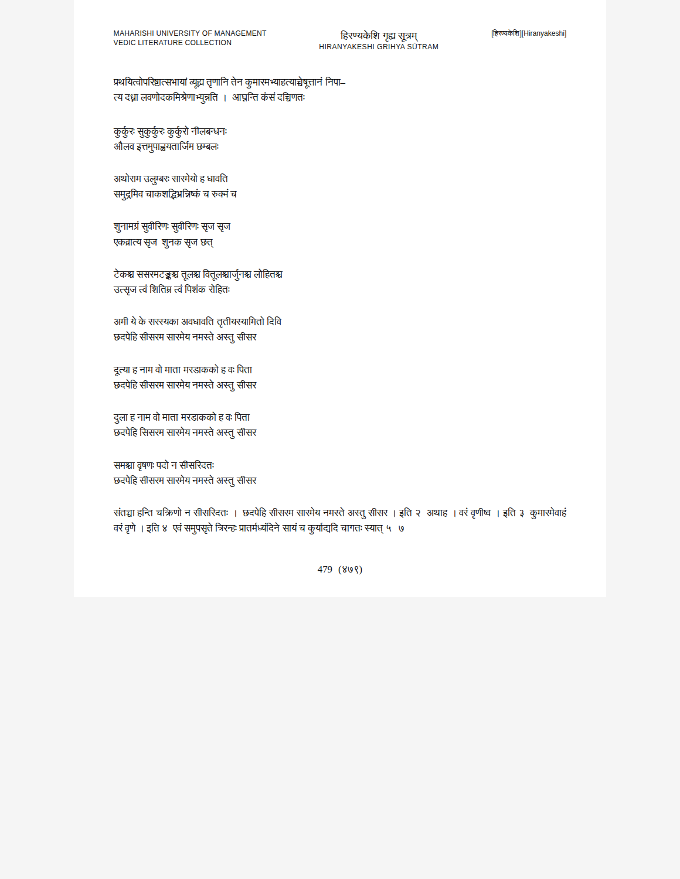Maharishi University of Management
Vedic Literature Collection
हिरण्यकेशि गृह्य सूत्रम् HIRANYAKESHI GRIHYA SŪTRAM
[हिरण्यकेशि][Hiranyakeshi]
प्रथयित्वोपरिष्टात्सभायां व्यूह्य तृणानि तेन कुमारमभ्याहत्याच्चेषूत्तानं निपा–
त्य दध्ना लवणोदकमिश्रेणाभ्युन्नति । आघ्नन्ति कंसं दच्चिणतः
कुर्कुरः सुकुर्कुरः कुर्कुरो नीलबन्धनः
औलव इत्तमुपाह्वयतार्जिम छम्बलः
अथोराम उलुम्बरः सारमेयो ह धावति
समुद्रमिव चाकशद्भिभ्रन्निष्कं च रुक्मं च
शुनामग्रं सुवीरिणः सुवीरिणः सृज सृज
एकव्रात्य सृज शुनक सृज छत्
टेकश्च ससरमटङ्कश्च तूलश्च वितूलश्चार्जुनश्च लोहितश्च
उत्सृज त्वं शितिम्र त्वं पिशंक रोहितः
अमी ये के सरस्यका अवधावति तृतीयस्यामितो दिवि
छदपेहि सीसरम सारमेय नमस्ते अस्तु सीसर
दूत्या ह नाम वो माता मरडाकको ह वः पिता
छदपेहि सीसरम सारमेय नमस्ते अस्तु सीसर
दुला ह नाम वो माता मरडाकको ह वः पिता
छदपेहि सिसरम सारमेय नमस्ते अस्तु सीसर
समश्चा वृषणः पदो न सीसरिदतः
छदपेहि सीसरम सारमेय नमस्ते अस्तु सीसर
संतच्चा हन्ति चक्रिणो न सीसरिदतः । छदपेहि सीसरम सारमेय नमस्ते अस्तु सीसर । इति २ अथाह । वरं वृणीष्व । इति ३ कुमारमेवाहं वरं वृणे । इति ४ एवं समुपसृते त्रिरन्हः प्रातर्मध्यंदिने सायं च कुर्याद्यदि चागतः स्यात् ५ ७
479(४७९)